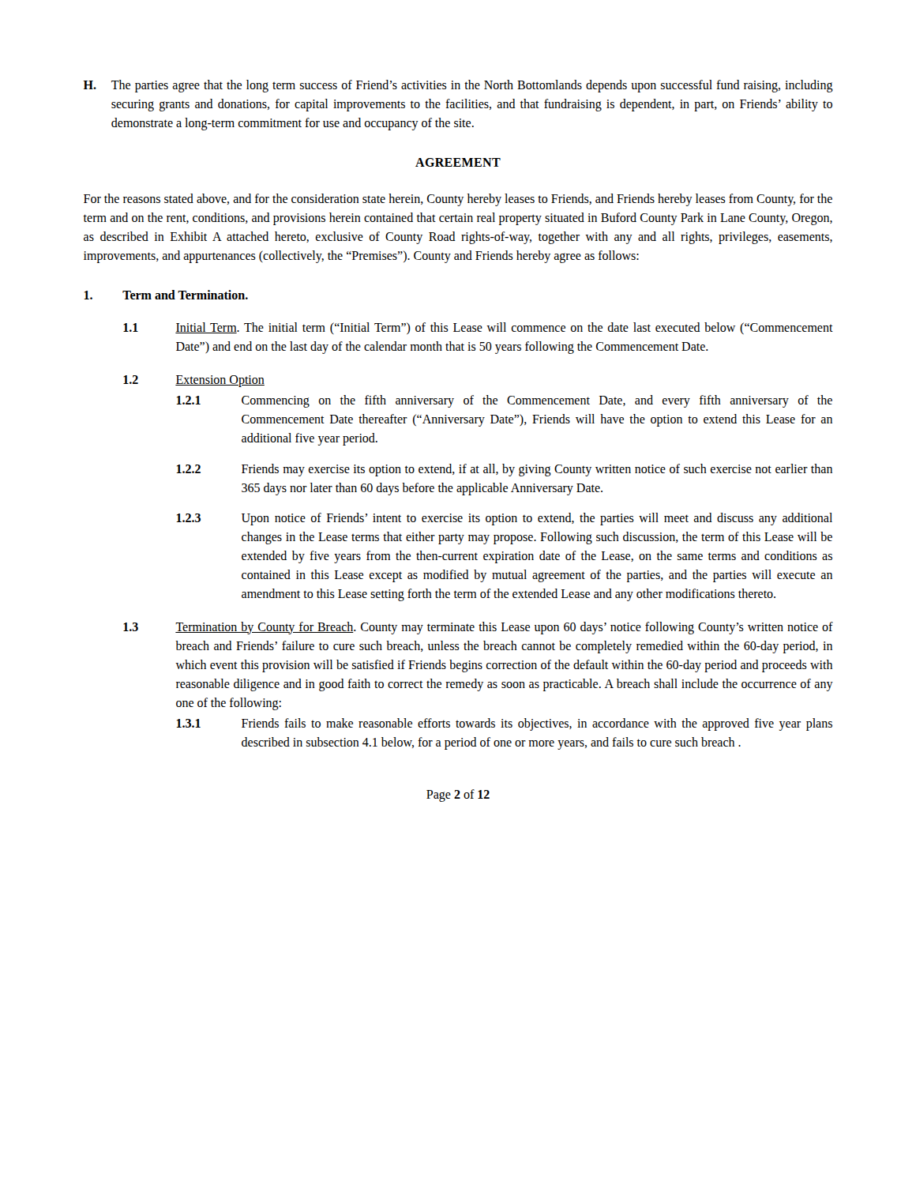H.
The parties agree that the long term success of Friend’s activities in the North Bottomlands depends upon successful fund raising, including securing grants and donations, for capital improvements to the facilities, and that fundraising is dependent, in part, on Friends’ ability to demonstrate a long-term commitment for use and occupancy of the site.
AGREEMENT
For the reasons stated above, and for the consideration state herein, County hereby leases to Friends, and Friends hereby leases from County, for the term and on the rent, conditions, and provisions herein contained that certain real property situated in Buford County Park in Lane County, Oregon, as described in Exhibit A attached hereto, exclusive of County Road rights-of-way, together with any and all rights, privileges, easements, improvements, and appurtenances (collectively, the “Premises”). County and Friends hereby agree as follows:
1.
Term and Termination.
1.1
Initial Term. The initial term (“Initial Term”) of this Lease will commence on the date last executed below (“Commencement Date”) and end on the last day of the calendar month that is 50 years following the Commencement Date.
1.2
Extension Option
1.2.1
Commencing on the fifth anniversary of the Commencement Date, and every fifth anniversary of the Commencement Date thereafter (“Anniversary Date”), Friends will have the option to extend this Lease for an additional five year period.
1.2.2
Friends may exercise its option to extend, if at all, by giving County written notice of such exercise not earlier than 365 days nor later than 60 days before the applicable Anniversary Date.
1.2.3
Upon notice of Friends’ intent to exercise its option to extend, the parties will meet and discuss any additional changes in the Lease terms that either party may propose. Following such discussion, the term of this Lease will be extended by five years from the then-current expiration date of the Lease, on the same terms and conditions as contained in this Lease except as modified by mutual agreement of the parties, and the parties will execute an amendment to this Lease setting forth the term of the extended Lease and any other modifications thereto.
1.3
Termination by County for Breach. County may terminate this Lease upon 60 days’ notice following County’s written notice of breach and Friends’ failure to cure such breach, unless the breach cannot be completely remedied within the 60-day period, in which event this provision will be satisfied if Friends begins correction of the default within the 60-day period and proceeds with reasonable diligence and in good faith to correct the remedy as soon as practicable. A breach shall include the occurrence of any one of the following:
1.3.1
Friends fails to make reasonable efforts towards its objectives, in accordance with the approved five year plans described in subsection 4.1 below, for a period of one or more years, and fails to cure such breach .
Page 2 of 12